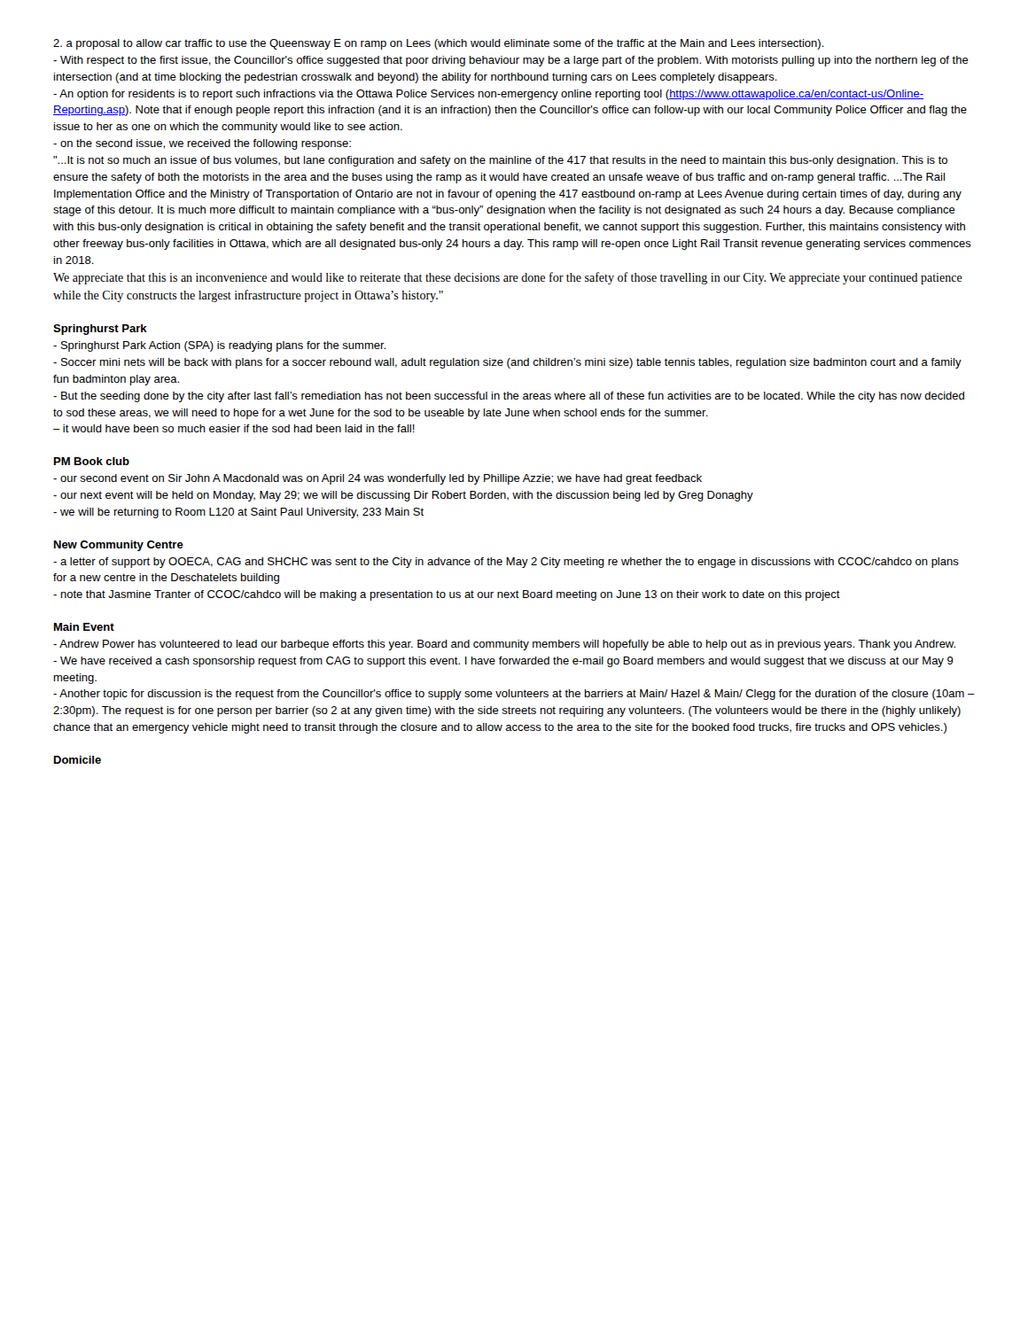2. a proposal to allow car traffic to use the Queensway E on ramp on Lees (which would eliminate some of the traffic at the Main and Lees intersection).
- With respect to the first issue, the Councillor's office suggested that poor driving behaviour may be a large part of the problem. With motorists pulling up into the northern leg of the intersection (and at time blocking the pedestrian crosswalk and beyond) the ability for northbound turning cars on Lees completely disappears.
- An option for residents is to report such infractions via the Ottawa Police Services non-emergency online reporting tool (https://www.ottawapolice.ca/en/contact-us/Online-Reporting.asp). Note that if enough people report this infraction (and it is an infraction) then the Councillor's office can follow-up with our local Community Police Officer and flag the issue to her as one on which the community would like to see action.
- on the second issue, we received the following response:
"...It is not so much an issue of bus volumes, but lane configuration and safety on the mainline of the 417 that results in the need to maintain this bus-only designation. This is to ensure the safety of both the motorists in the area and the buses using the ramp as it would have created an unsafe weave of bus traffic and on-ramp general traffic. ...The Rail Implementation Office and the Ministry of Transportation of Ontario are not in favour of opening the 417 eastbound on-ramp at Lees Avenue during certain times of day, during any stage of this detour. It is much more difficult to maintain compliance with a “bus-only” designation when the facility is not designated as such 24 hours a day. Because compliance with this bus-only designation is critical in obtaining the safety benefit and the transit operational benefit, we cannot support this suggestion. Further, this maintains consistency with other freeway bus-only facilities in Ottawa, which are all designated bus-only 24 hours a day. This ramp will re-open once Light Rail Transit revenue generating services commences in 2018.
We appreciate that this is an inconvenience and would like to reiterate that these decisions are done for the safety of those travelling in our City. We appreciate your continued patience while the City constructs the largest infrastructure project in Ottawa’s history."
Springhurst Park
- Springhurst Park Action (SPA) is readying plans for the summer.
- Soccer mini nets will be back with plans for a soccer rebound wall, adult regulation size (and children’s mini size) table tennis tables, regulation size badminton court and a family fun badminton play area.
- But the seeding done by the city after last fall’s remediation has not been successful in the areas where all of these fun activities are to be located. While the city has now decided to sod these areas, we will need to hope for a wet June for the sod to be useable by late June when school ends for the summer.
– it would have been so much easier if the sod had been laid in the fall!
PM Book club
- our second event on Sir John A Macdonald was on April 24 was wonderfully led by Phillipe Azzie; we have had great feedback
- our next event will be held on Monday, May 29; we will be discussing Dir Robert Borden, with the discussion being led by Greg Donaghy
- we will be returning to Room L120 at Saint Paul University, 233 Main St
New Community Centre
- a letter of support by OOECA, CAG and SHCHC was sent to the City in advance of the May 2 City meeting re whether the to engage in discussions with CCOC/cahdco on plans for a new centre in the Deschatelets building
- note that Jasmine Tranter of CCOC/cahdco will be making a presentation to us at our next Board meeting on June 13 on their work to date on this project
Main Event
- Andrew Power has volunteered to lead our barbeque efforts this year. Board and community members will hopefully be able to help out as in previous years. Thank you Andrew.
- We have received a cash sponsorship request from CAG to support this event. I have forwarded the e-mail go Board members and would suggest that we discuss at our May 9 meeting.
- Another topic for discussion is the request from the Councillor's office to supply some volunteers at the barriers at Main/ Hazel & Main/ Clegg for the duration of the closure (10am – 2:30pm). The request is for one person per barrier (so 2 at any given time) with the side streets not requiring any volunteers. (The volunteers would be there in the (highly unlikely) chance that an emergency vehicle might need to transit through the closure and to allow access to the area to the site for the booked food trucks, fire trucks and OPS vehicles.)
Domicile